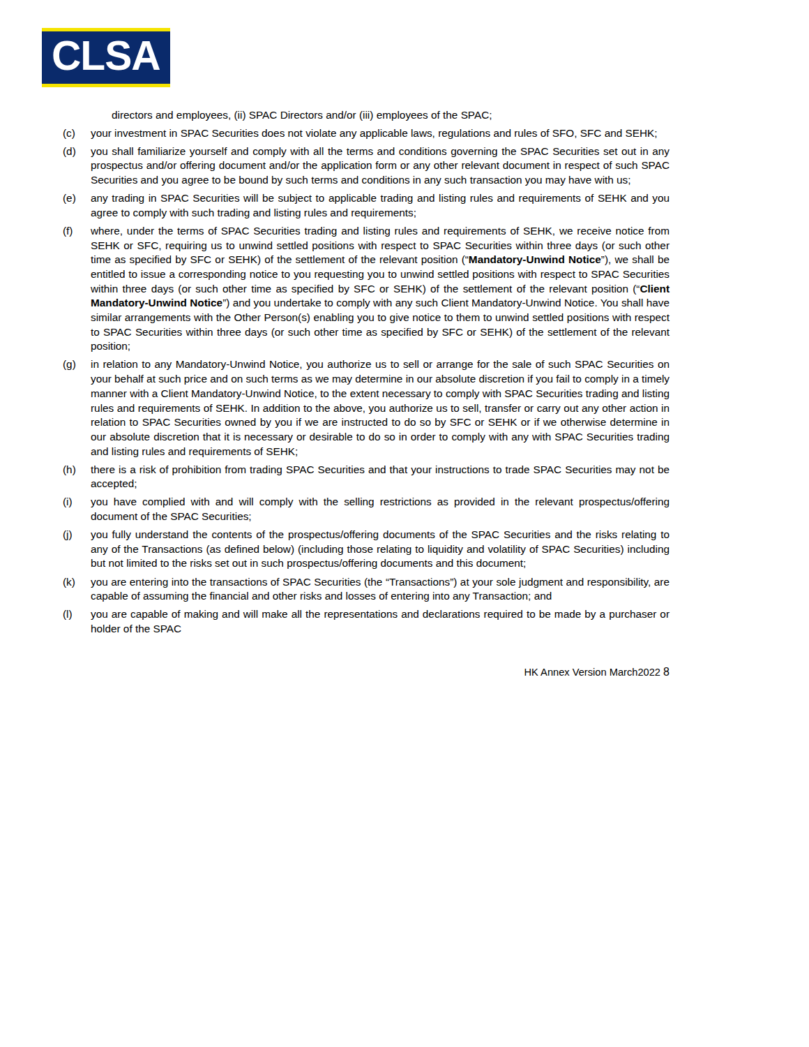CLSA
directors and employees, (ii) SPAC Directors and/or (iii) employees of the SPAC;
(c)
your investment in SPAC Securities does not violate any applicable laws, regulations and rules of SFO, SFC and SEHK;
(d)
you shall familiarize yourself and comply with all the terms and conditions governing the SPAC Securities set out in any prospectus and/or offering document and/or the application form or any other relevant document in respect of such SPAC Securities and you agree to be bound by such terms and conditions in any such transaction you may have with us;
(e)
any trading in SPAC Securities will be subject to applicable trading and listing rules and requirements of SEHK and you agree to comply with such trading and listing rules and requirements;
(f)
where, under the terms of SPAC Securities trading and listing rules and requirements of SEHK, we receive notice from SEHK or SFC, requiring us to unwind settled positions with respect to SPAC Securities within three days (or such other time as specified by SFC or SEHK) of the settlement of the relevant position (“Mandatory-Unwind Notice”), we shall be entitled to issue a corresponding notice to you requesting you to unwind settled positions with respect to SPAC Securities within three days (or such other time as specified by SFC or SEHK) of the settlement of the relevant position (“Client Mandatory-Unwind Notice”) and you undertake to comply with any such Client Mandatory-Unwind Notice. You shall have similar arrangements with the Other Person(s) enabling you to give notice to them to unwind settled positions with respect to SPAC Securities within three days (or such other time as specified by SFC or SEHK) of the settlement of the relevant position;
(g)
in relation to any Mandatory-Unwind Notice, you authorize us to sell or arrange for the sale of such SPAC Securities on your behalf at such price and on such terms as we may determine in our absolute discretion if you fail to comply in a timely manner with a Client Mandatory-Unwind Notice, to the extent necessary to comply with SPAC Securities trading and listing rules and requirements of SEHK. In addition to the above, you authorize us to sell, transfer or carry out any other action in relation to SPAC Securities owned by you if we are instructed to do so by SFC or SEHK or if we otherwise determine in our absolute discretion that it is necessary or desirable to do so in order to comply with any with SPAC Securities trading and listing rules and requirements of SEHK;
(h)
there is a risk of prohibition from trading SPAC Securities and that your instructions to trade SPAC Securities may not be accepted;
(i)
you have complied with and will comply with the selling restrictions as provided in the relevant prospectus/offering document of the SPAC Securities;
(j)
you fully understand the contents of the prospectus/offering documents of the SPAC Securities and the risks relating to any of the Transactions (as defined below) (including those relating to liquidity and volatility of SPAC Securities) including but not limited to the risks set out in such prospectus/offering documents and this document;
(k)
you are entering into the transactions of SPAC Securities (the “Transactions”) at your sole judgment and responsibility, are capable of assuming the financial and other risks and losses of entering into any Transaction; and
(l)
you are capable of making and will make all the representations and declarations required to be made by a purchaser or holder of the SPAC
HK Annex Version March2022 8